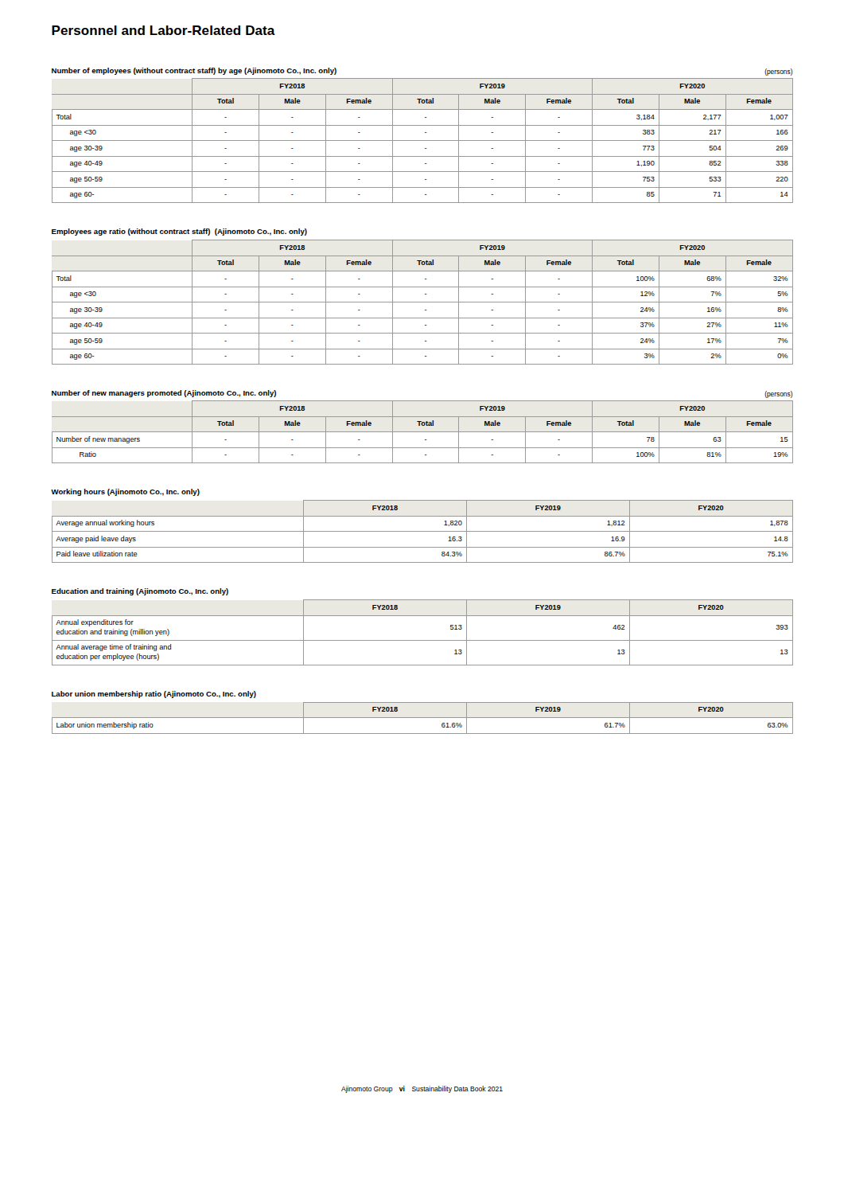Personnel and Labor-Related Data
Number of employees (without contract staff) by age (Ajinomoto Co., Inc. only)
(persons)
| | FY2018 | FY2019 | FY2020 |
| --- | --- | --- | --- |
| | Total | Male | Female | Total | Male | Female | Total | Male | Female |
| Total | - | - | - | - | - | - | 3,184 | 2,177 | 1,007 |
| age <30 | - | - | - | - | - | - | 383 | 217 | 166 |
| age 30-39 | - | - | - | - | - | - | 773 | 504 | 269 |
| age 40-49 | - | - | - | - | - | - | 1,190 | 852 | 338 |
| age 50-59 | - | - | - | - | - | - | 753 | 533 | 220 |
| age 60- | - | - | - | - | - | - | 85 | 71 | 14 |
Employees age ratio (without contract staff) (Ajinomoto Co., Inc. only)
| | FY2018 | FY2019 | FY2020 |
| --- | --- | --- | --- |
| | Total | Male | Female | Total | Male | Female | Total | Male | Female |
| Total | - | - | - | - | - | - | 100% | 68% | 32% |
| age <30 | - | - | - | - | - | - | 12% | 7% | 5% |
| age 30-39 | - | - | - | - | - | - | 24% | 16% | 8% |
| age 40-49 | - | - | - | - | - | - | 37% | 27% | 11% |
| age 50-59 | - | - | - | - | - | - | 24% | 17% | 7% |
| age 60- | - | - | - | - | - | - | 3% | 2% | 0% |
Number of new managers promoted (Ajinomoto Co., Inc. only)
(persons)
| | FY2018 | FY2019 | FY2020 |
| --- | --- | --- | --- |
| | Total | Male | Female | Total | Male | Female | Total | Male | Female |
| Number of new managers | - | - | - | - | - | - | 78 | 63 | 15 |
| Ratio | - | - | - | - | - | - | 100% | 81% | 19% |
Working hours (Ajinomoto Co., Inc. only)
| | FY2018 | FY2019 | FY2020 |
| --- | --- | --- | --- |
| Average annual working hours | 1,820 | 1,812 | 1,878 |
| Average paid leave days | 16.3 | 16.9 | 14.8 |
| Paid leave utilization rate | 84.3% | 86.7% | 75.1% |
Education and training (Ajinomoto Co., Inc. only)
| | FY2018 | FY2019 | FY2020 |
| --- | --- | --- | --- |
| Annual expenditures for education and training (million yen) | 513 | 462 | 393 |
| Annual average time of training and education per employee (hours) | 13 | 13 | 13 |
Labor union membership ratio (Ajinomoto Co., Inc. only)
| | FY2018 | FY2019 | FY2020 |
| --- | --- | --- | --- |
| Labor union membership ratio | 61.6% | 61.7% | 63.0% |
Ajinomoto Group vi Sustainability Data Book 2021